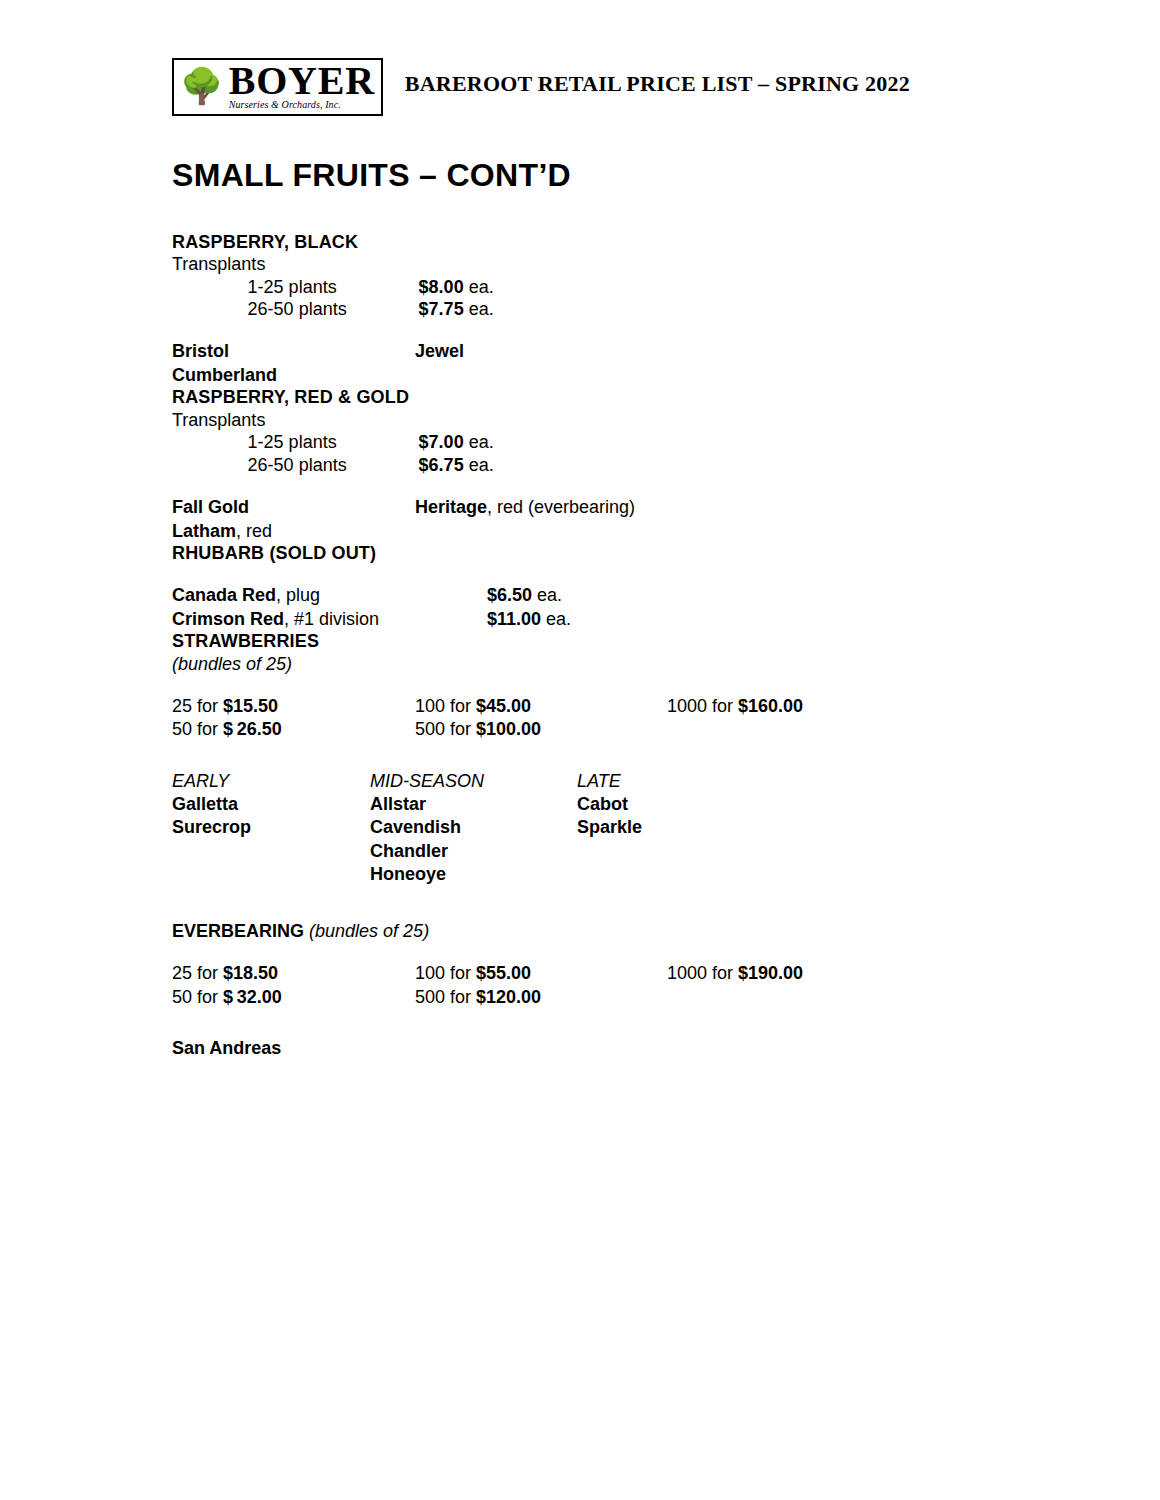🌳 BOYER Nurseries & Orchards, Inc.
BAREROOT RETAIL PRICE LIST – SPRING 2022
SMALL FRUITS – CONT’D
RASPBERRY, BLACK
Transplants
1-25 plants$8.00 ea.
26-50 plants$7.75 ea.
Bristol
Jewel
Cumberland
RASPBERRY, RED & GOLD
Transplants
1-25 plants$7.00 ea.
26-50 plants$6.75 ea.
Fall Gold
Heritage, red (everbearing)
Latham, red
RHUBARB (SOLD OUT)
Canada Red, plug
$6.50 ea.
Crimson Red, #1 division
$11.00 ea.
STRAWBERRIES
(bundles of 25)
25 for $15.50
100 for $45.00
1000 for $160.00
50 for $ 26.50
500 for $100.00
EARLY
MID-SEASON
LATE
Galletta
Allstar
Cabot
Surecrop
Cavendish
Sparkle
Chandler
Honeoye
EVERBEARING (bundles of 25)
25 for $18.50
100 for $55.00
1000 for $190.00
50 for $ 32.00
500 for $120.00
San Andreas